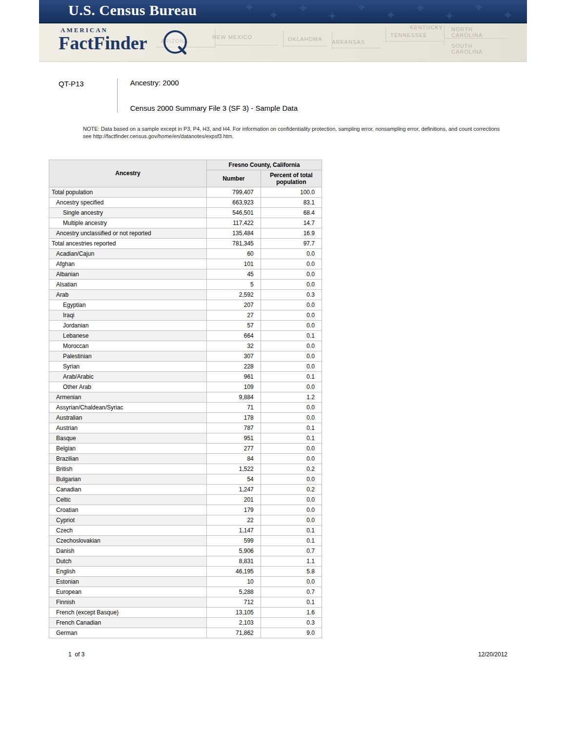✦ ✦ ✦ ✦ ✦ ✦ ✦ ✦ ✦ ✦
U.S. Census Bureau
ARIZONA NEW MEXICO OKLAHOMA ARKANSAS TENNESSEE KENTUCKY NORTH
CAROLINA SOUTH
CAROLINA
AMERICAN
FactFinder
QT-P13
Ancestry: 2000
Census 2000 Summary File 3 (SF 3) - Sample Data
NOTE: Data based on a sample except in P3, P4, H3, and H4. For information on confidentiality protection, sampling error, nonsampling error, definitions, and count corrections see http://factfinder.census.gov/home/en/datanotes/expsf3.htm.
| Ancestry | Fresno County, California |
| --- | --- |
| Number | Percent of total population |
| Total population | 799,407 | 100.0 |
| Ancestry specified | 663,923 | 83.1 |
| Single ancestry | 546,501 | 68.4 |
| Multiple ancestry | 117,422 | 14.7 |
| Ancestry unclassified or not reported | 135,484 | 16.9 |
| Total ancestries reported | 781,345 | 97.7 |
| Acadian/Cajun | 60 | 0.0 |
| Afghan | 101 | 0.0 |
| Albanian | 45 | 0.0 |
| Alsatian | 5 | 0.0 |
| Arab | 2,592 | 0.3 |
| Egyptian | 207 | 0.0 |
| Iraqi | 27 | 0.0 |
| Jordanian | 57 | 0.0 |
| Lebanese | 664 | 0.1 |
| Moroccan | 32 | 0.0 |
| Palestinian | 307 | 0.0 |
| Syrian | 228 | 0.0 |
| Arab/Arabic | 961 | 0.1 |
| Other Arab | 109 | 0.0 |
| Armenian | 9,884 | 1.2 |
| Assyrian/Chaldean/Syriac | 71 | 0.0 |
| Australian | 178 | 0.0 |
| Austrian | 787 | 0.1 |
| Basque | 951 | 0.1 |
| Belgian | 277 | 0.0 |
| Brazilian | 84 | 0.0 |
| British | 1,522 | 0.2 |
| Bulgarian | 54 | 0.0 |
| Canadian | 1,247 | 0.2 |
| Celtic | 201 | 0.0 |
| Croatian | 179 | 0.0 |
| Cypriot | 22 | 0.0 |
| Czech | 1,147 | 0.1 |
| Czechoslovakian | 599 | 0.1 |
| Danish | 5,906 | 0.7 |
| Dutch | 8,831 | 1.1 |
| English | 46,195 | 5.8 |
| Estonian | 10 | 0.0 |
| European | 5,288 | 0.7 |
| Finnish | 712 | 0.1 |
| French (except Basque) | 13,105 | 1.6 |
| French Canadian | 2,103 | 0.3 |
| German | 71,862 | 9.0 |
1 of 3
12/20/2012